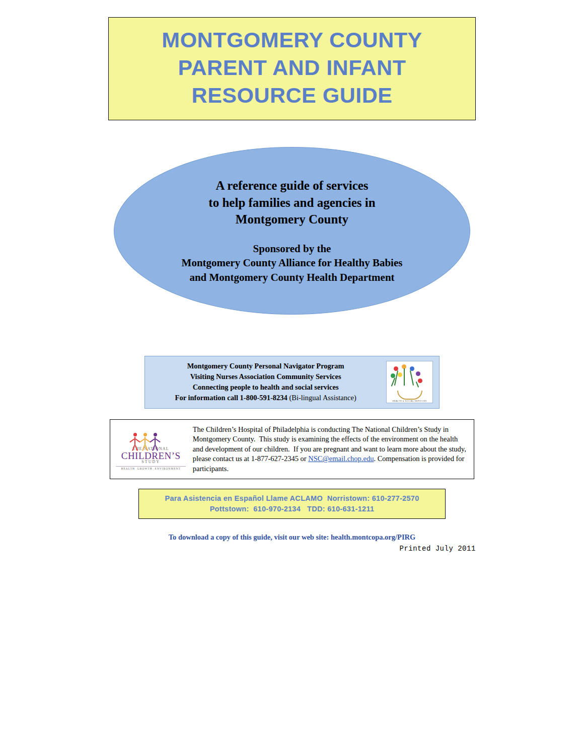Montgomery County
Parent and Infant
Resource Guide
A reference guide of services
to help families and agencies in
Montgomery County
Sponsored by the
Montgomery County Alliance for Healthy Babies
and Montgomery County Health Department
Montgomery County Personal Navigator Program
Visiting Nurses Association Community Services
Connecting people to health and social services
For information call 1-800-591-8234 (Bi-lingual Assistance)
HEALTH & SOCIAL SERVICES
The National
CHILDREN’S
Study
Health Growth Environment
The Children’s Hospital of Philadelphia is conducting The National Children’s Study in Montgomery County. This study is examining the effects of the environment on the health and development of our children. If you are pregnant and want to learn more about the study, please contact us at 1-877-627-2345 or NSC@email.chop.edu. Compensation is provided for participants.
Para Asistencia en Español Llame ACLAMO Norristown: 610-277-2570
Pottstown: 610-970-2134 TDD: 610-631-1211
To download a copy of this guide, visit our web site: health.montcopa.org/PIRG
Printed July 2011